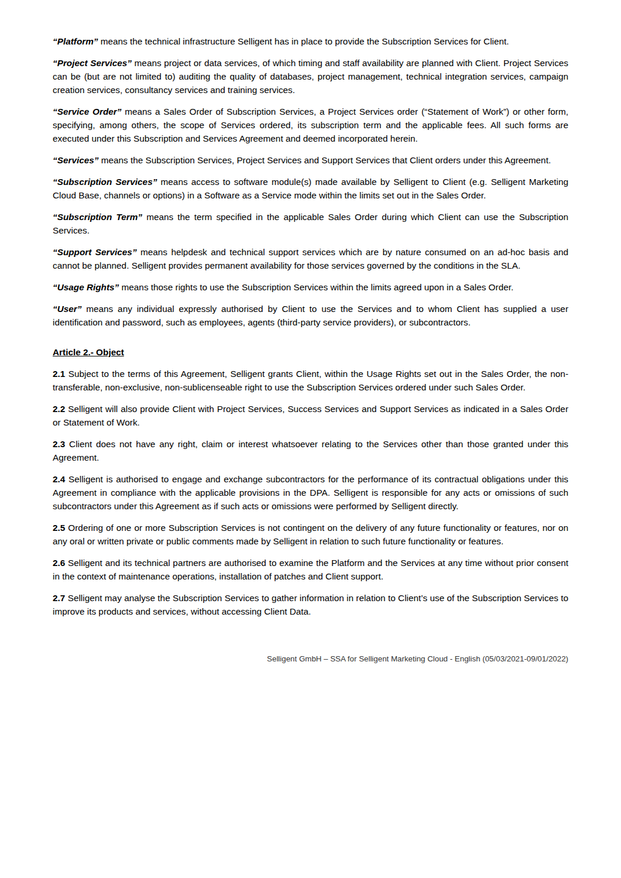“Platform” means the technical infrastructure Selligent has in place to provide the Subscription Services for Client.
“Project Services” means project or data services, of which timing and staff availability are planned with Client. Project Services can be (but are not limited to) auditing the quality of databases, project management, technical integration services, campaign creation services, consultancy services and training services.
“Service Order” means a Sales Order of Subscription Services, a Project Services order (“Statement of Work”) or other form, specifying, among others, the scope of Services ordered, its subscription term and the applicable fees. All such forms are executed under this Subscription and Services Agreement and deemed incorporated herein.
“Services” means the Subscription Services, Project Services and Support Services that Client orders under this Agreement.
“Subscription Services” means access to software module(s) made available by Selligent to Client (e.g. Selligent Marketing Cloud Base, channels or options) in a Software as a Service mode within the limits set out in the Sales Order.
“Subscription Term” means the term specified in the applicable Sales Order during which Client can use the Subscription Services.
“Support Services” means helpdesk and technical support services which are by nature consumed on an ad-hoc basis and cannot be planned. Selligent provides permanent availability for those services governed by the conditions in the SLA.
“Usage Rights” means those rights to use the Subscription Services within the limits agreed upon in a Sales Order.
“User” means any individual expressly authorised by Client to use the Services and to whom Client has supplied a user identification and password, such as employees, agents (third-party service providers), or subcontractors.
Article 2.- Object
2.1 Subject to the terms of this Agreement, Selligent grants Client, within the Usage Rights set out in the Sales Order, the non-transferable, non-exclusive, non-sublicenseable right to use the Subscription Services ordered under such Sales Order.
2.2 Selligent will also provide Client with Project Services, Success Services and Support Services as indicated in a Sales Order or Statement of Work.
2.3 Client does not have any right, claim or interest whatsoever relating to the Services other than those granted under this Agreement.
2.4 Selligent is authorised to engage and exchange subcontractors for the performance of its contractual obligations under this Agreement in compliance with the applicable provisions in the DPA. Selligent is responsible for any acts or omissions of such subcontractors under this Agreement as if such acts or omissions were performed by Selligent directly.
2.5 Ordering of one or more Subscription Services is not contingent on the delivery of any future functionality or features, nor on any oral or written private or public comments made by Selligent in relation to such future functionality or features.
2.6 Selligent and its technical partners are authorised to examine the Platform and the Services at any time without prior consent in the context of maintenance operations, installation of patches and Client support.
2.7 Selligent may analyse the Subscription Services to gather information in relation to Client’s use of the Subscription Services to improve its products and services, without accessing Client Data.
Selligent GmbH – SSA for Selligent Marketing Cloud - English (05/03/2021-09/01/2022)